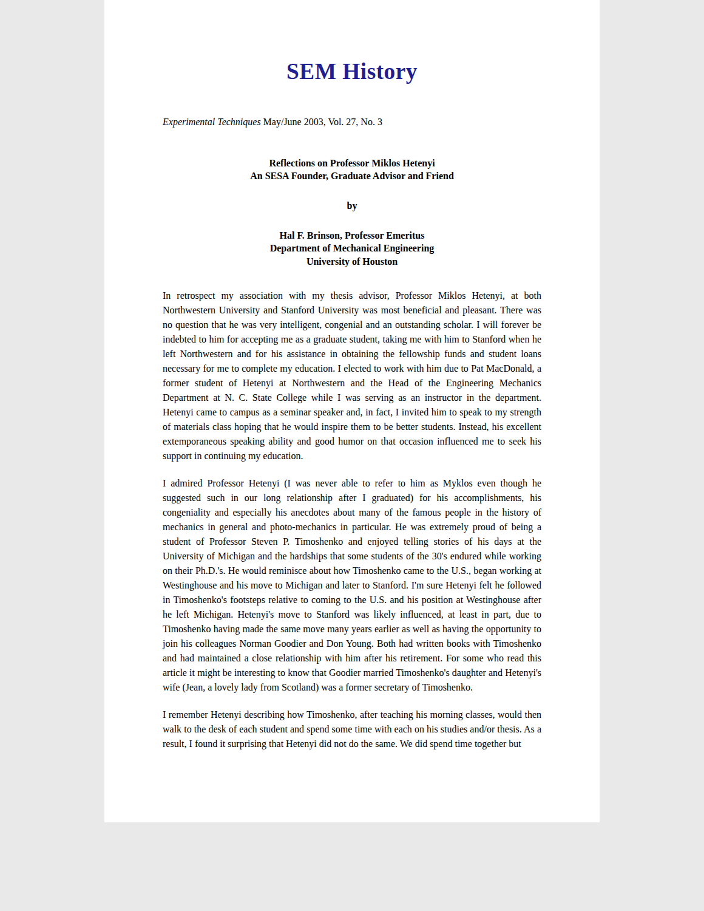SEM History
Experimental Techniques May/June 2003, Vol. 27, No. 3
Reflections on Professor Miklos Hetenyi
An SESA Founder, Graduate Advisor and Friend
by
Hal F. Brinson, Professor Emeritus
Department of Mechanical Engineering
University of Houston
In retrospect my association with my thesis advisor, Professor Miklos Hetenyi, at both Northwestern University and Stanford University was most beneficial and pleasant. There was no question that he was very intelligent, congenial and an outstanding scholar. I will forever be indebted to him for accepting me as a graduate student, taking me with him to Stanford when he left Northwestern and for his assistance in obtaining the fellowship funds and student loans necessary for me to complete my education. I elected to work with him due to Pat MacDonald, a former student of Hetenyi at Northwestern and the Head of the Engineering Mechanics Department at N. C. State College while I was serving as an instructor in the department. Hetenyi came to campus as a seminar speaker and, in fact, I invited him to speak to my strength of materials class hoping that he would inspire them to be better students. Instead, his excellent extemporaneous speaking ability and good humor on that occasion influenced me to seek his support in continuing my education.
I admired Professor Hetenyi (I was never able to refer to him as Myklos even though he suggested such in our long relationship after I graduated) for his accomplishments, his congeniality and especially his anecdotes about many of the famous people in the history of mechanics in general and photo-mechanics in particular. He was extremely proud of being a student of Professor Steven P. Timoshenko and enjoyed telling stories of his days at the University of Michigan and the hardships that some students of the 30's endured while working on their Ph.D.'s. He would reminisce about how Timoshenko came to the U.S., began working at Westinghouse and his move to Michigan and later to Stanford. I'm sure Hetenyi felt he followed in Timoshenko's footsteps relative to coming to the U.S. and his position at Westinghouse after he left Michigan. Hetenyi's move to Stanford was likely influenced, at least in part, due to Timoshenko having made the same move many years earlier as well as having the opportunity to join his colleagues Norman Goodier and Don Young. Both had written books with Timoshenko and had maintained a close relationship with him after his retirement. For some who read this article it might be interesting to know that Goodier married Timoshenko's daughter and Hetenyi's wife (Jean, a lovely lady from Scotland) was a former secretary of Timoshenko.
I remember Hetenyi describing how Timoshenko, after teaching his morning classes, would then walk to the desk of each student and spend some time with each on his studies and/or thesis. As a result, I found it surprising that Hetenyi did not do the same. We did spend time together but